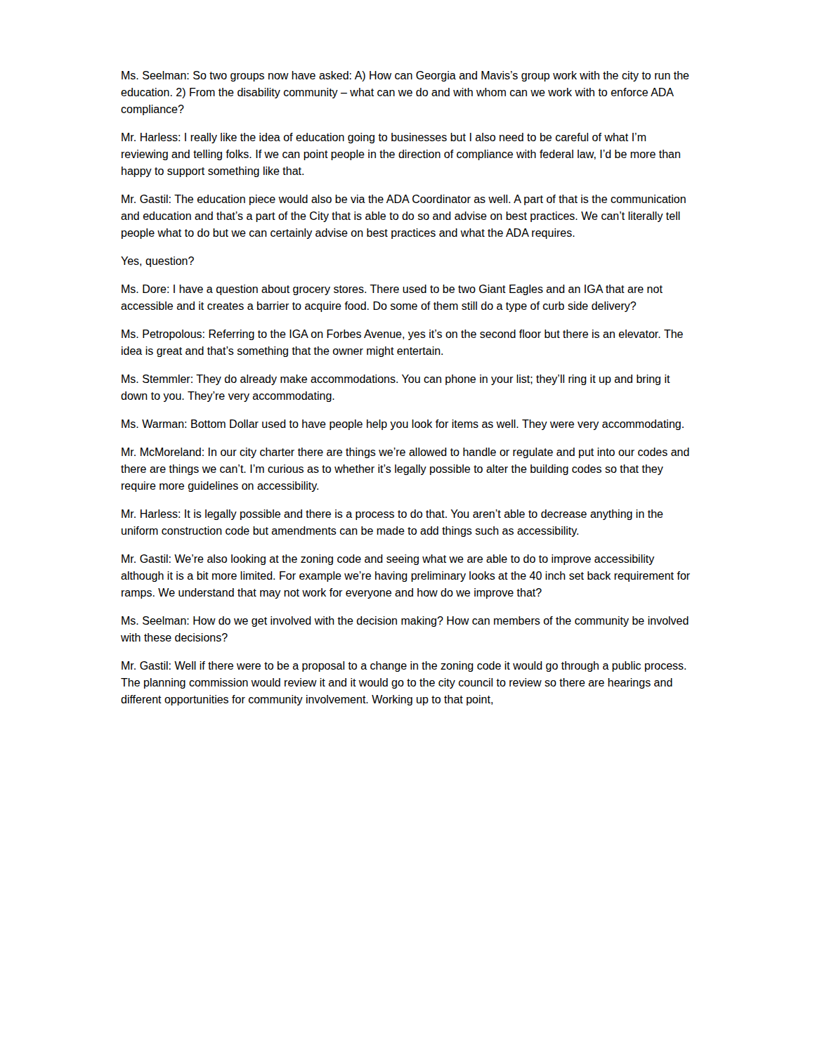Ms. Seelman: So two groups now have asked: A) How can Georgia and Mavis’s group work with the city to run the education. 2) From the disability community – what can we do and with whom can we work with to enforce ADA compliance?
Mr. Harless: I really like the idea of education going to businesses but I also need to be careful of what I’m reviewing and telling folks. If we can point people in the direction of compliance with federal law, I’d be more than happy to support something like that.
Mr. Gastil: The education piece would also be via the ADA Coordinator as well. A part of that is the communication and education and that’s a part of the City that is able to do so and advise on best practices. We can’t literally tell people what to do but we can certainly advise on best practices and what the ADA requires.
Yes, question?
Ms. Dore: I have a question about grocery stores. There used to be two Giant Eagles and an IGA that are not accessible and it creates a barrier to acquire food. Do some of them still do a type of curb side delivery?
Ms. Petropolous: Referring to the IGA on Forbes Avenue, yes it’s on the second floor but there is an elevator. The idea is great and that’s something that the owner might entertain.
Ms. Stemmler: They do already make accommodations. You can phone in your list; they’ll ring it up and bring it down to you. They’re very accommodating.
Ms. Warman: Bottom Dollar used to have people help you look for items as well. They were very accommodating.
Mr. McMoreland: In our city charter there are things we’re allowed to handle or regulate and put into our codes and there are things we can’t. I’m curious as to whether it’s legally possible to alter the building codes so that they require more guidelines on accessibility.
Mr. Harless: It is legally possible and there is a process to do that. You aren’t able to decrease anything in the uniform construction code but amendments can be made to add things such as accessibility.
Mr. Gastil: We’re also looking at the zoning code and seeing what we are able to do to improve accessibility although it is a bit more limited. For example we’re having preliminary looks at the 40 inch set back requirement for ramps. We understand that may not work for everyone and how do we improve that?
Ms. Seelman: How do we get involved with the decision making? How can members of the community be involved with these decisions?
Mr. Gastil: Well if there were to be a proposal to a change in the zoning code it would go through a public process. The planning commission would review it and it would go to the city council to review so there are hearings and different opportunities for community involvement. Working up to that point,